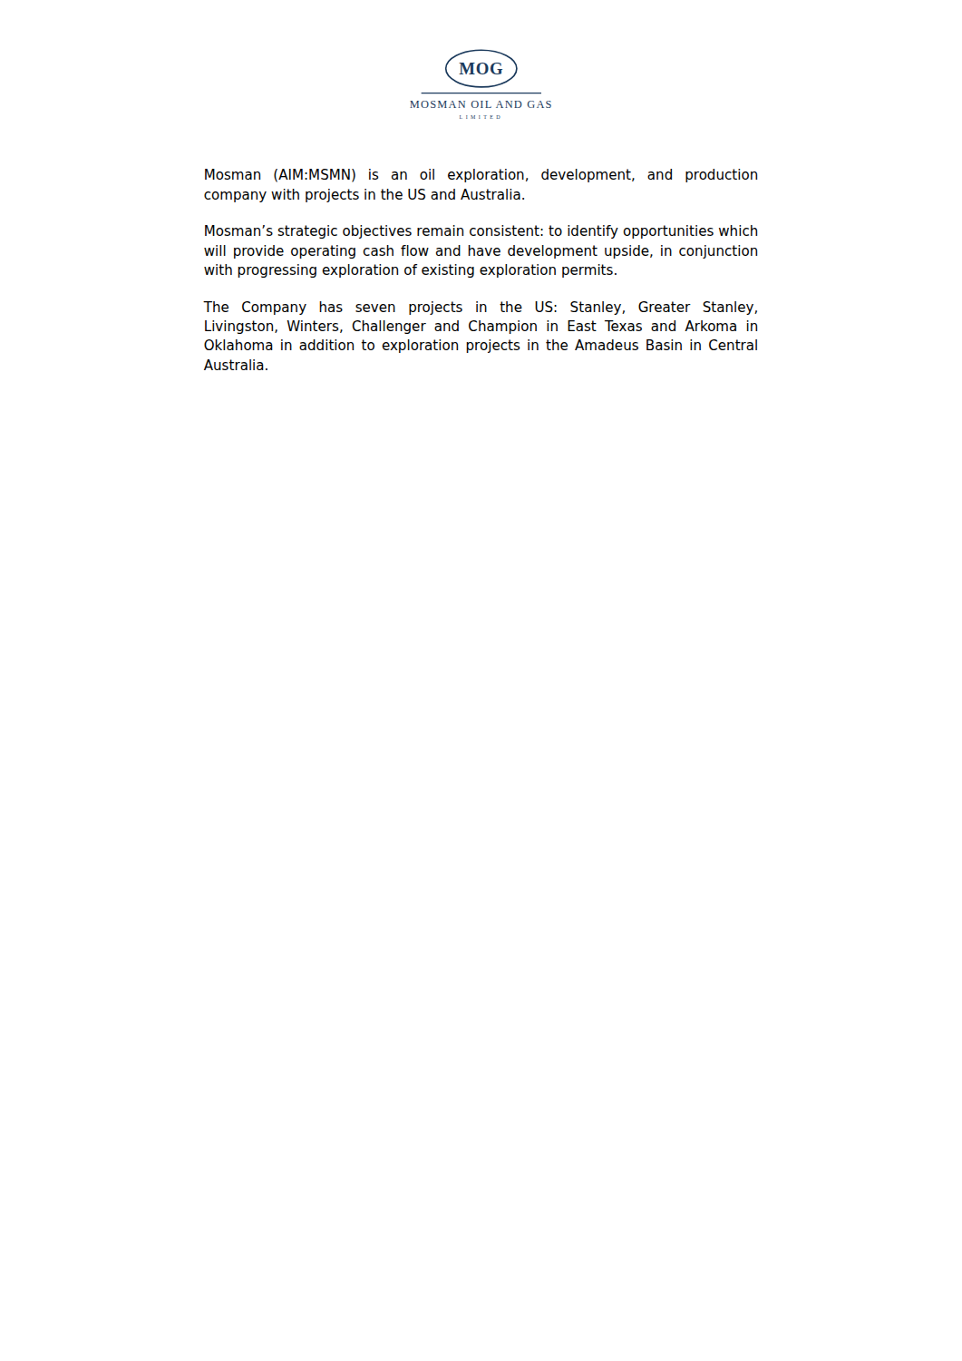MOG MOSMAN OIL AND GAS LIMITED
Mosman (AIM:MSMN) is an oil exploration, development, and production company with projects in the US and Australia.
Mosman’s strategic objectives remain consistent: to identify opportunities which will provide operating cash flow and have development upside, in conjunction with progressing exploration of existing exploration permits.
The Company has seven projects in the US: Stanley, Greater Stanley, Livingston, Winters, Challenger and Champion in East Texas and Arkoma in Oklahoma in addition to exploration projects in the Amadeus Basin in Central Australia.